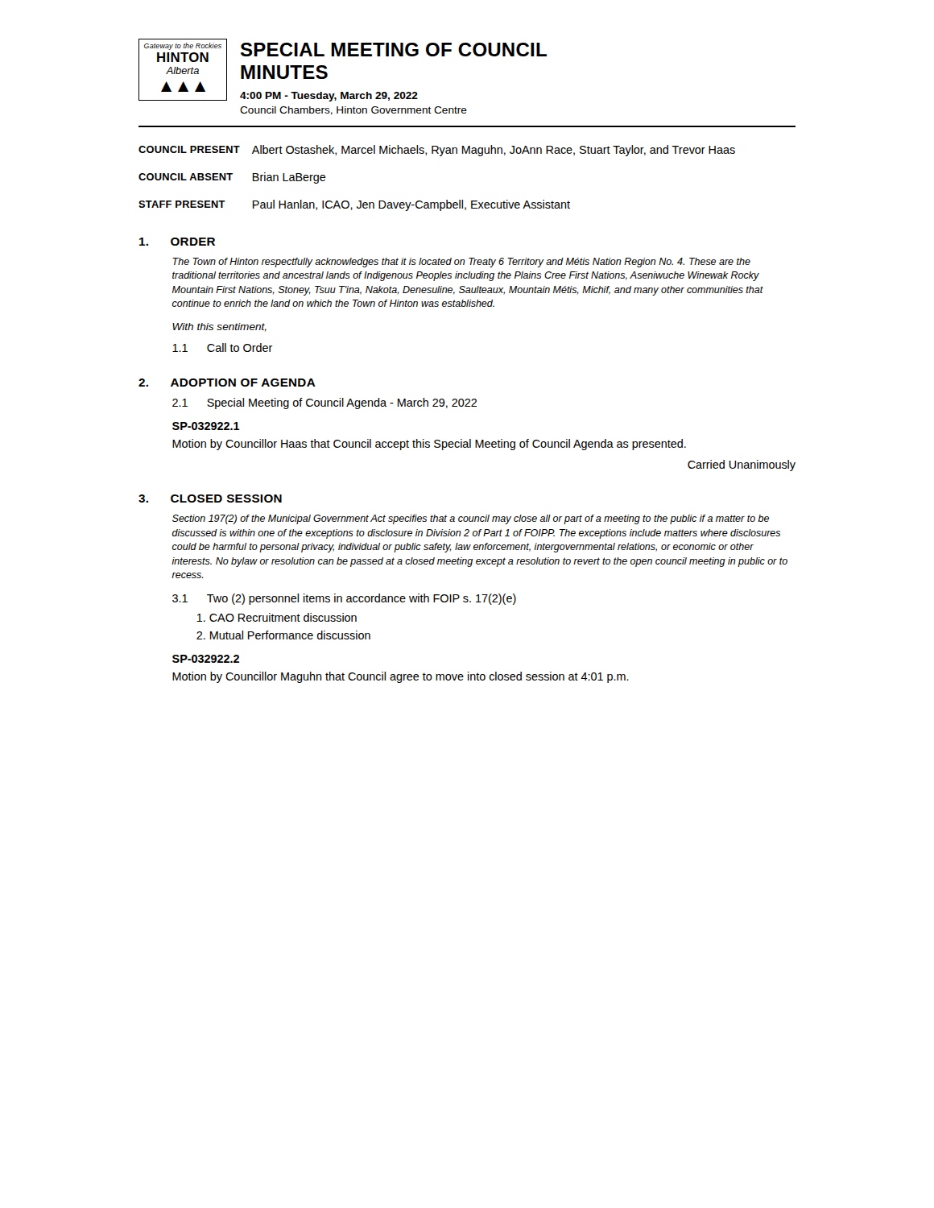Gateway to the Rockies
HINTON
Alberta
▲▲▲
SPECIAL MEETING OF COUNCIL
MINUTES
4:00 PM - Tuesday, March 29, 2022
Council Chambers, Hinton Government Centre
Council Present
Albert Ostashek, Marcel Michaels, Ryan Maguhn, JoAnn Race, Stuart Taylor, and Trevor Haas
Council Absent
Brian LaBerge
Staff Present
Paul Hanlan, ICAO, Jen Davey-Campbell, Executive Assistant
1. Order
The Town of Hinton respectfully acknowledges that it is located on Treaty 6 Territory and Métis Nation Region No. 4. These are the traditional territories and ancestral lands of Indigenous Peoples including the Plains Cree First Nations, Aseniwuche Winewak Rocky Mountain First Nations, Stoney, Tsuu T'ina, Nakota, Denesuline, Saulteaux, Mountain Métis, Michif, and many other communities that continue to enrich the land on which the Town of Hinton was established.
With this sentiment,
1.1 Call to Order
2. Adoption of Agenda
2.1 Special Meeting of Council Agenda - March 29, 2022
SP-032922.1
Motion by Councillor Haas that Council accept this Special Meeting of Council Agenda as presented.
Carried Unanimously
3. Closed Session
Section 197(2) of the Municipal Government Act specifies that a council may close all or part of a meeting to the public if a matter to be discussed is within one of the exceptions to disclosure in Division 2 of Part 1 of FOIPP. The exceptions include matters where disclosures could be harmful to personal privacy, individual or public safety, law enforcement, intergovernmental relations, or economic or other interests. No bylaw or resolution can be passed at a closed meeting except a resolution to revert to the open council meeting in public or to recess.
3.1 Two (2) personnel items in accordance with FOIP s. 17(2)(e)
CAO Recruitment discussion
Mutual Performance discussion
SP-032922.2
Motion by Councillor Maguhn that Council agree to move into closed session at 4:01 p.m.